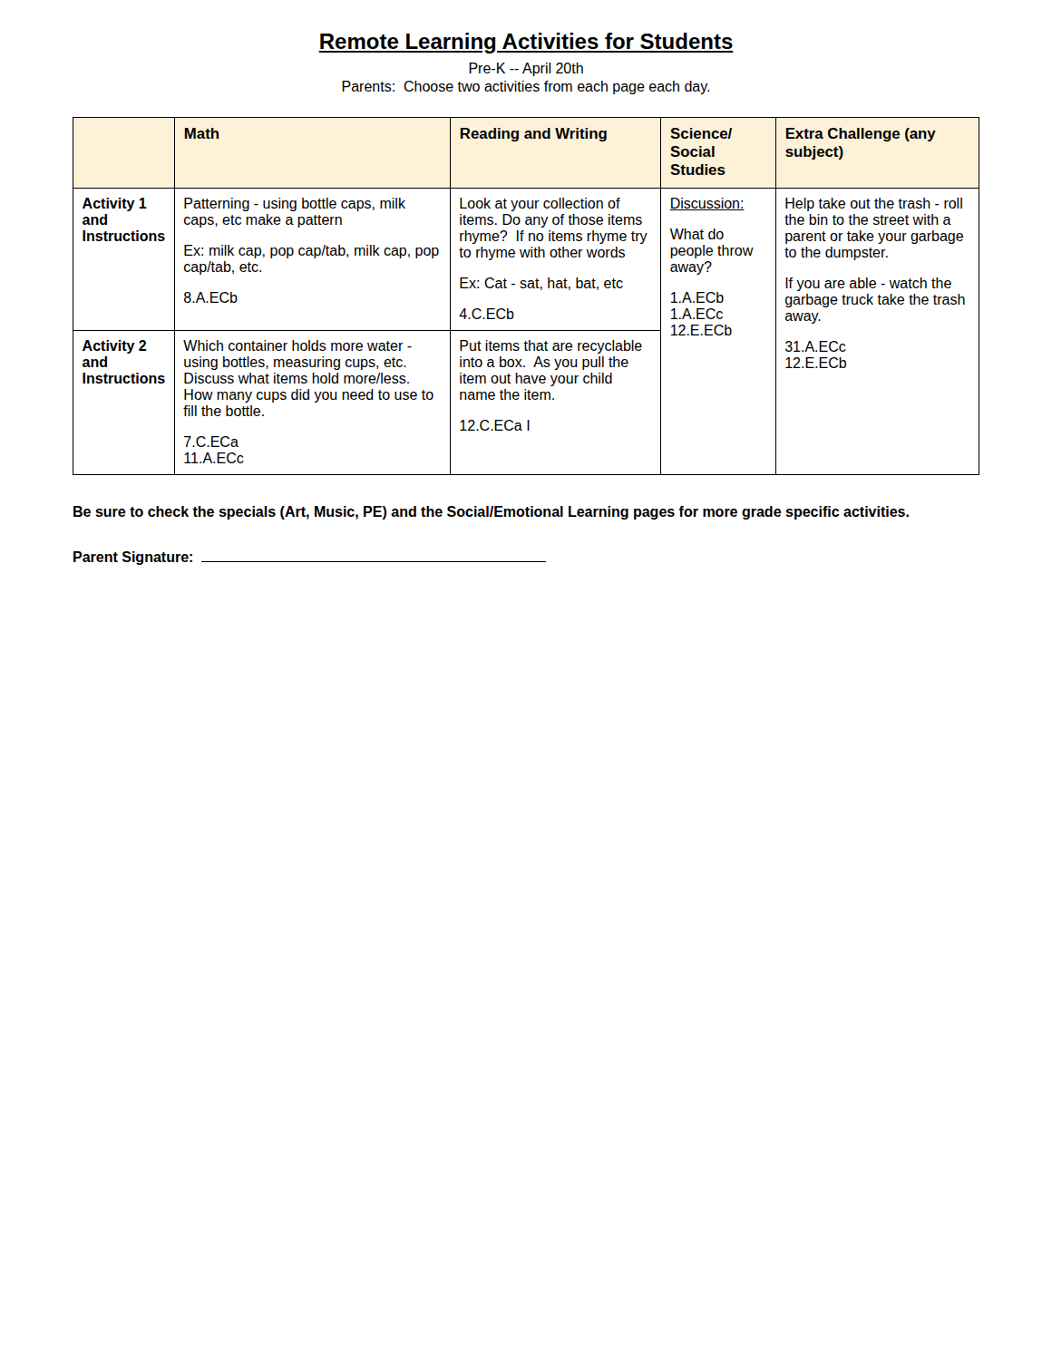Remote Learning Activities for Students
Pre-K -- April 20th
Parents: Choose two activities from each page each day.
| | Math | Reading and Writing | Science/ Social Studies | Extra Challenge (any subject) |
| --- | --- | --- | --- | --- |
| Activity 1 and Instructions | Patterning - using bottle caps, milk caps, etc make a pattern Ex: milk cap, pop cap/tab, milk cap, pop cap/tab, etc. 8.A.ECb | Look at your collection of items. Do any of those items rhyme? If no items rhyme try to rhyme with other words Ex: Cat - sat, hat, bat, etc 4.C.ECb | Discussion: What do people throw away? 1.A.ECb 1.A.ECc 12.E.ECb | Help take out the trash - roll the bin to the street with a parent or take your garbage to the dumpster. If you are able - watch the garbage truck take the trash away. 31.A.ECc 12.E.ECb |
| Activity 2 and Instructions | Which container holds more water - using bottles, measuring cups, etc. Discuss what items hold more/less. How many cups did you need to use to fill the bottle. 7.C.ECa 11.A.ECc | Put items that are recyclable into a box. As you pull the item out have your child name the item. 12.C.ECa I |
Be sure to check the specials (Art, Music, PE) and the Social/Emotional Learning pages for more grade specific activities.
Parent Signature: